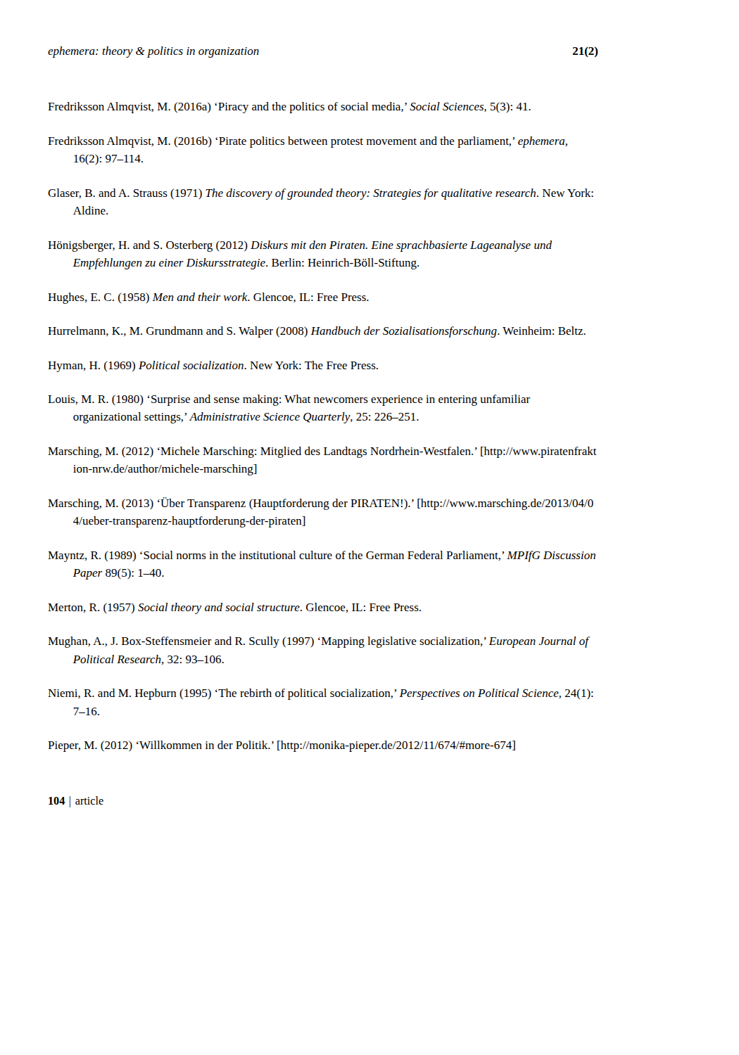ephemera: theory & politics in organization 21(2)
Fredriksson Almqvist, M. (2016a) ‘Piracy and the politics of social media,’ Social Sciences, 5(3): 41.
Fredriksson Almqvist, M. (2016b) ‘Pirate politics between protest movement and the parliament,’ ephemera, 16(2): 97–114.
Glaser, B. and A. Strauss (1971) The discovery of grounded theory: Strategies for qualitative research. New York: Aldine.
Hönigsberger, H. and S. Osterberg (2012) Diskurs mit den Piraten. Eine sprachbasierte Lageanalyse und Empfehlungen zu einer Diskursstrategie. Berlin: Heinrich-Böll-Stiftung.
Hughes, E. C. (1958) Men and their work. Glencoe, IL: Free Press.
Hurrelmann, K., M. Grundmann and S. Walper (2008) Handbuch der Sozialisationsforschung. Weinheim: Beltz.
Hyman, H. (1969) Political socialization. New York: The Free Press.
Louis, M. R. (1980) ‘Surprise and sense making: What newcomers experience in entering unfamiliar organizational settings,’ Administrative Science Quarterly, 25: 226–251.
Marsching, M. (2012) ‘Michele Marsching: Mitglied des Landtags Nordrhein-Westfalen.’ [http://www.piratenfraktion-nrw.de/author/michele-marsching]
Marsching, M. (2013) ‘Über Transparenz (Hauptforderung der PIRATEN!).’ [http://www.marsching.de/2013/04/04/ueber-transparenz-hauptforderung-der-piraten]
Mayntz, R. (1989) ‘Social norms in the institutional culture of the German Federal Parliament,’ MPIfG Discussion Paper 89(5): 1–40.
Merton, R. (1957) Social theory and social structure. Glencoe, IL: Free Press.
Mughan, A., J. Box-Steffensmeier and R. Scully (1997) ‘Mapping legislative socialization,’ European Journal of Political Research, 32: 93–106.
Niemi, R. and M. Hepburn (1995) ‘The rebirth of political socialization,’ Perspectives on Political Science, 24(1): 7–16.
Pieper, M. (2012) ‘Willkommen in der Politik.’ [http://monika-pieper.de/2012/11/674/#more-674]
104|article